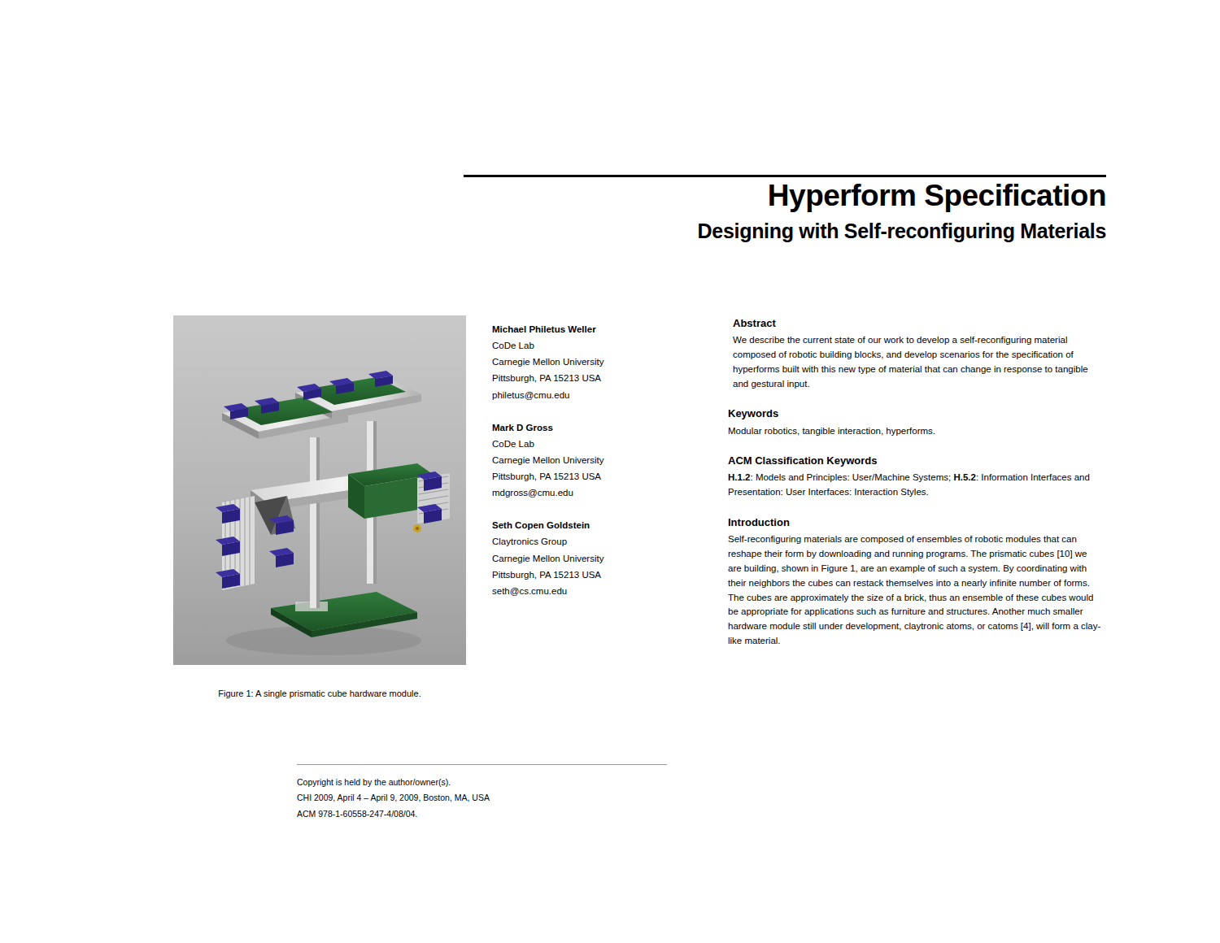Hyperform Specification
Designing with Self-reconfiguring Materials
Figure 1: A single prismatic cube hardware module.
Michael Philetus Weller
CoDe Lab
Carnegie Mellon University
Pittsburgh, PA 15213 USA
philetus@cmu.edu
Mark D Gross
CoDe Lab
Carnegie Mellon University
Pittsburgh, PA 15213 USA
mdgross@cmu.edu
Seth Copen Goldstein
Claytronics Group
Carnegie Mellon University
Pittsburgh, PA 15213 USA
seth@cs.cmu.edu
Copyright is held by the author/owner(s).
CHI 2009, April 4 – April 9, 2009, Boston, MA, USA
ACM 978-1-60558-247-4/08/04.
Abstract
We describe the current state of our work to develop a self-reconfiguring material composed of robotic building blocks, and develop scenarios for the specification of hyperforms built with this new type of material that can change in response to tangible and gestural input.
Keywords
Modular robotics, tangible interaction, hyperforms.
ACM Classification Keywords
H.1.2: Models and Principles: User/Machine Systems; H.5.2: Information Interfaces and Presentation: User Interfaces: Interaction Styles.
Introduction
Self-reconfiguring materials are composed of ensembles of robotic modules that can reshape their form by downloading and running programs. The prismatic cubes [10] we are building, shown in Figure 1, are an example of such a system. By coordinating with their neighbors the cubes can restack themselves into a nearly infinite number of forms. The cubes are approximately the size of a brick, thus an ensemble of these cubes would be appropriate for applications such as furniture and structures. Another much smaller hardware module still under development, claytronic atoms, or catoms [4], will form a clay-like material.